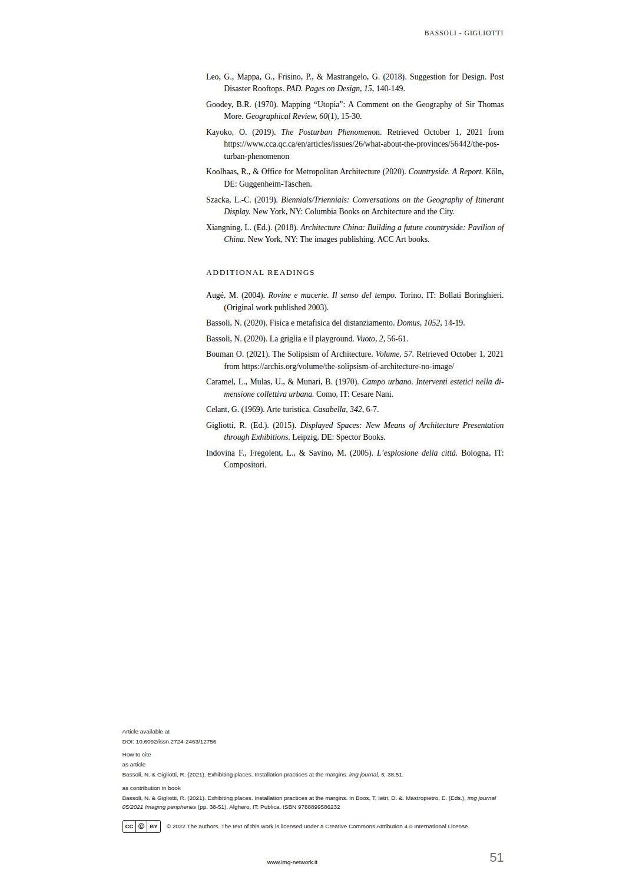Bassoli - Gigliotti
Leo, G., Mappa, G., Frisino, P., & Mastrangelo, G. (2018). Suggestion for Design. Post Disaster Rooftops. PAD. Pages on Design, 15, 140-149.
Goodey, B.R. (1970). Mapping “Utopia”: A Comment on the Geography of Sir Thomas More. Geographical Review, 60(1), 15-30.
Kayoko, O. (2019). The Posturban Phenomenon. Retrieved October 1, 2021 from https://www.cca.qc.ca/en/articles/issues/26/what-about-the-provinces/56442/the-posturban-phenomenon
Koolhaas, R., & Office for Metropolitan Architecture (2020). Countryside. A Report. Köln, DE: Guggenheim-Taschen.
Szacka, L.-C. (2019). Biennials/Triennials: Conversations on the Geography of Itinerant Display. New York, NY: Columbia Books on Architecture and the City.
Xiangning, L. (Ed.). (2018). Architecture China: Building a future countryside: Pavilion of China. New York, NY: The images publishing. ACC Art books.
Additional readings
Augé, M. (2004). Rovine e macerie. Il senso del tempo. Torino, IT: Bollati Boringhieri. (Original work published 2003).
Bassoli, N. (2020). Fisica e metafisica del distanziamento. Domus, 1052, 14-19.
Bassoli, N. (2020). La griglia e il playground. Vuoto, 2, 56-61.
Bouman O. (2021). The Solipsism of Architecture. Volume, 57. Retrieved October 1, 2021 from https://archis.org/volume/the-solipsism-of-architecture-no-image/
Caramel, L., Mulas, U., & Munari, B. (1970). Campo urbano. Interventi estetici nella dimensione collettiva urbana. Como, IT: Cesare Nani.
Celant, G. (1969). Arte turistica. Casabella, 342, 6-7.
Gigliotti, R. (Ed.). (2015). Displayed Spaces: New Means of Architecture Presentation through Exhibitions. Leipzig, DE: Spector Books.
Indovina F., Fregolent, L., & Savino, M. (2005). L’esplosione della città. Bologna, IT: Compositori.
Article available at
DOI: 10.6092/issn.2724-2463/12756
How to cite
as article
Bassoli, N. & Gigliotti, R. (2021). Exhibiting places. Installation practices at the margins. img journal, 5, 38,51.
as contribution in book
Bassoli, N. & Gigliotti, R. (2021). Exhibiting places. Installation practices at the margins. In Boos, T, Ietri, D. &. Mastropietro, E. (Eds.), img journal 05/2021 Imaging peripheries (pp. 38-51). Alghero, IT: Publica. ISBN 9788899586232
CCⒸBY
© 2022 The authors. The text of this work is licensed under a Creative Commons Attribution 4.0 International License.
www.img-network.it
51